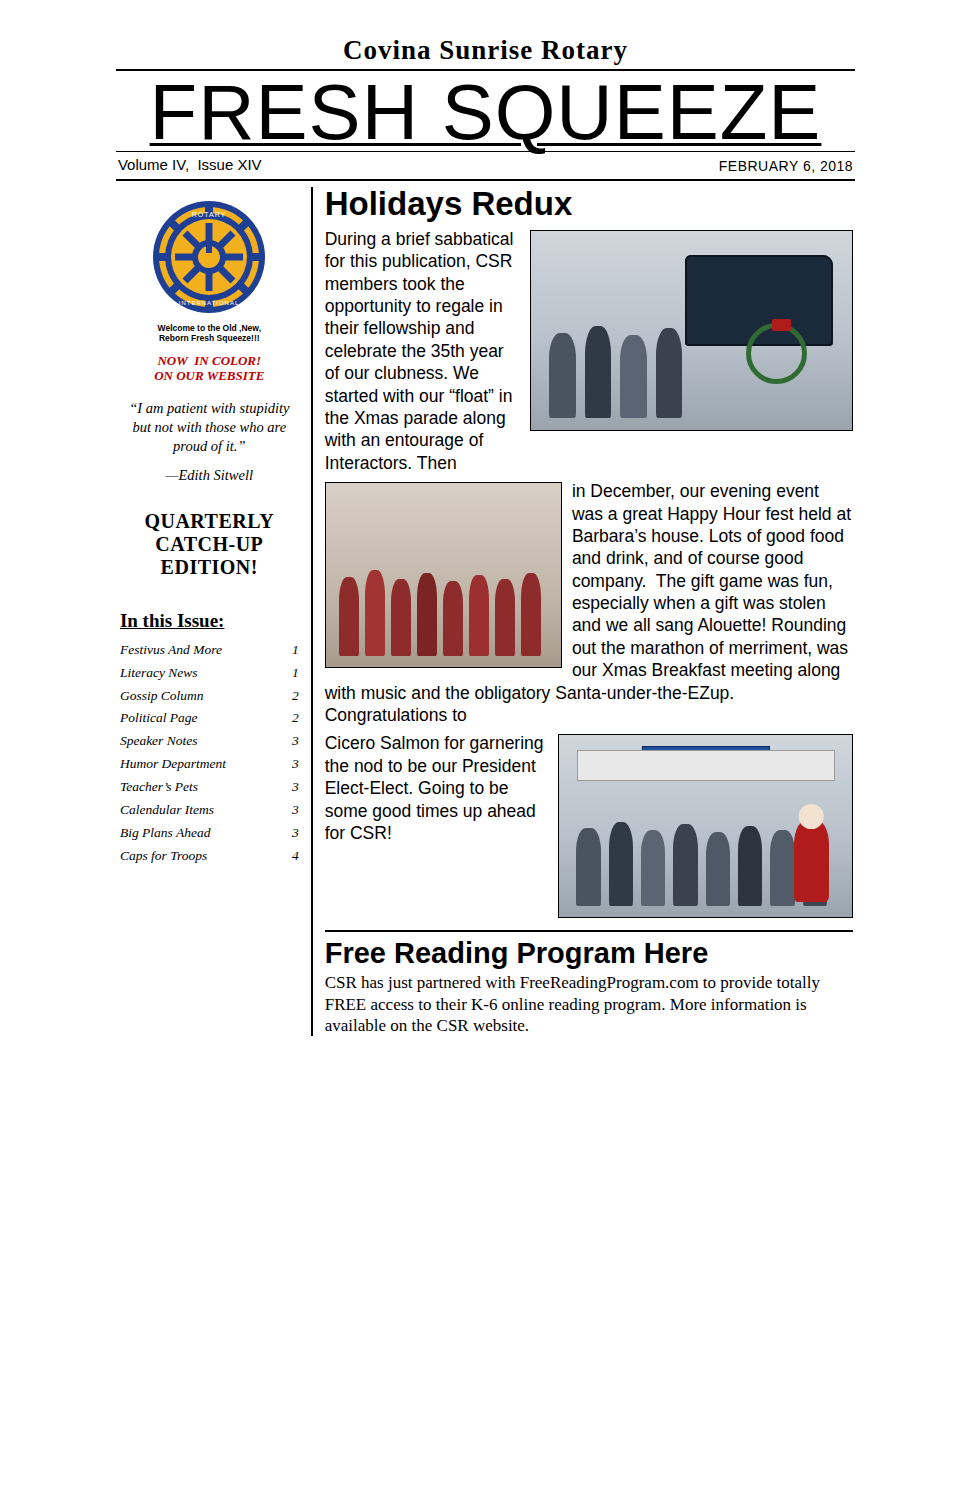Covina Sunrise Rotary
FRESH SQUEEZE
Volume IV, Issue XIV
FEBRUARY 6, 2018
ROTARY INTERNATIONAL
Welcome to the Old ,New,
Reborn Fresh Squeeze!!!
NOW IN COLOR!
ON OUR WEBSITE
“I am patient with stupidity but not with those who are proud of it.”
—Edith Sitwell
QUARTERLY
CATCH-UP
EDITION!
In this Issue:
Festivus And More 1
Literacy News 1
Gossip Column 2
Political Page 2
Speaker Notes 3
Humor Department 3
Teacher’s Pets 3
Calendular Items 3
Big Plans Ahead 3
Caps for Troops 4
Holidays Redux
During a brief sabbatical for this publication, CSR members took the opportunity to regale in their fellowship and celebrate the 35th year of our clubness. We started with our “float” in the Xmas parade along with an entourage of Interactors. Then
in December, our evening event was a great Happy Hour fest held at Barbara’s house. Lots of good food and drink, and of course good company. The gift game was fun, especially when a gift was stolen and we all sang Alouette! Rounding out the marathon of merriment, was our Xmas Breakfast meeting along with music and the obligatory Santa-under-the-EZup. Congratulations to
Covina Sunrise Rotary
Cicero Salmon for garnering the nod to be our President Elect-Elect. Going to be some good times up ahead for CSR!
Free Reading Program Here
CSR has just partnered with FreeReadingProgram.com to provide totally FREE access to their K-6 online reading program. More information is available on the CSR website.